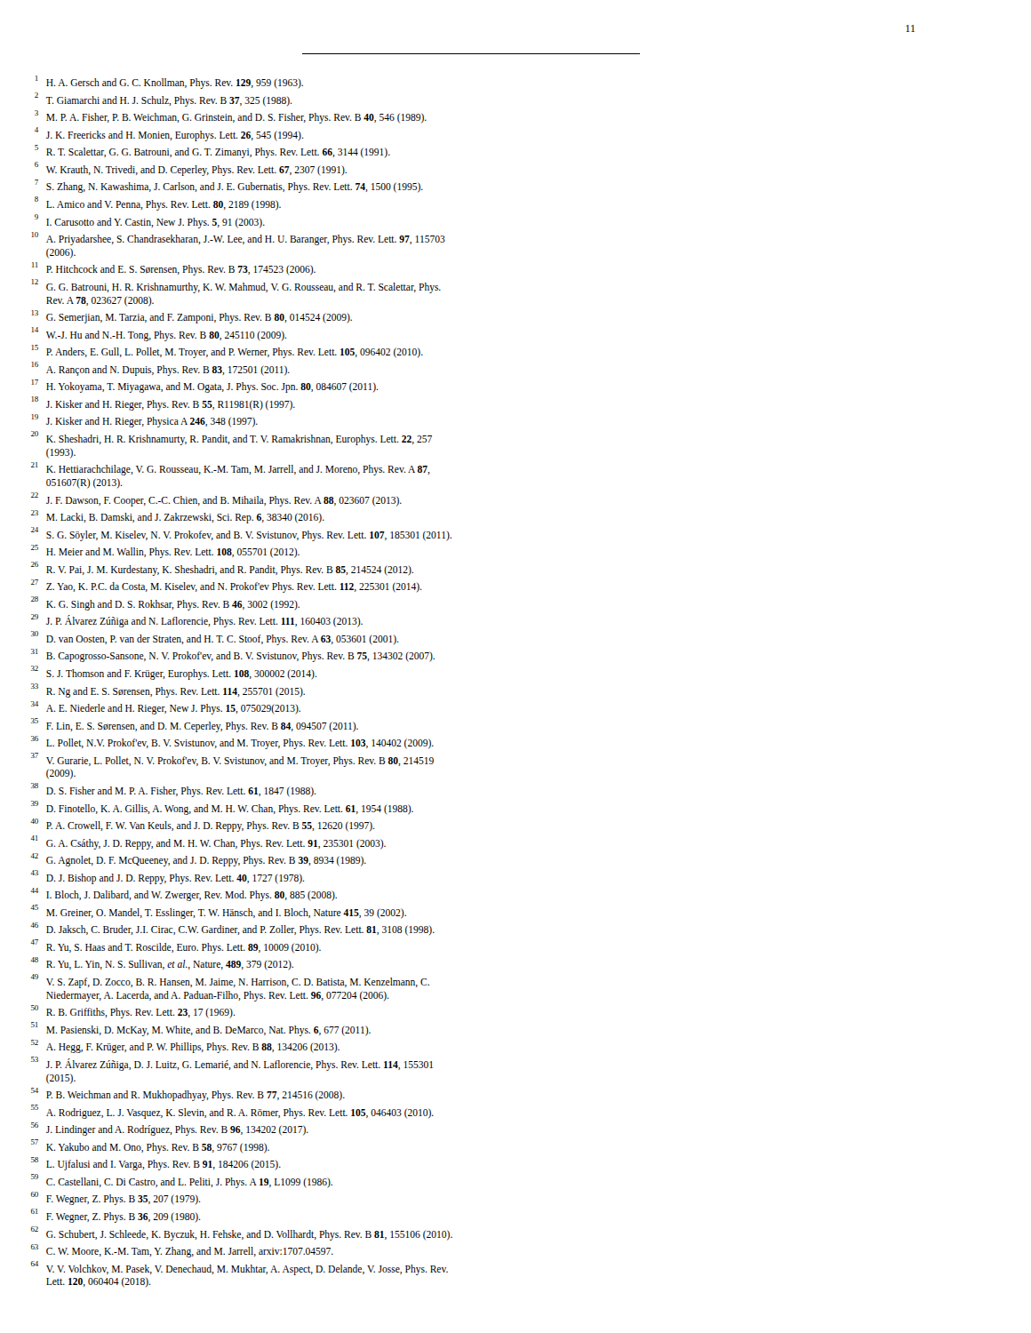11
H. A. Gersch and G. C. Knollman, Phys. Rev. 129, 959 (1963).
T. Giamarchi and H. J. Schulz, Phys. Rev. B 37, 325 (1988).
M. P. A. Fisher, P. B. Weichman, G. Grinstein, and D. S. Fisher, Phys. Rev. B 40, 546 (1989).
J. K. Freericks and H. Monien, Europhys. Lett. 26, 545 (1994).
R. T. Scalettar, G. G. Batrouni, and G. T. Zimanyi, Phys. Rev. Lett. 66, 3144 (1991).
W. Krauth, N. Trivedi, and D. Ceperley, Phys. Rev. Lett. 67, 2307 (1991).
S. Zhang, N. Kawashima, J. Carlson, and J. E. Gubernatis, Phys. Rev. Lett. 74, 1500 (1995).
L. Amico and V. Penna, Phys. Rev. Lett. 80, 2189 (1998).
I. Carusotto and Y. Castin, New J. Phys. 5, 91 (2003).
A. Priyadarshee, S. Chandrasekharan, J.-W. Lee, and H. U. Baranger, Phys. Rev. Lett. 97, 115703 (2006).
P. Hitchcock and E. S. Sørensen, Phys. Rev. B 73, 174523 (2006).
G. G. Batrouni, H. R. Krishnamurthy, K. W. Mahmud, V. G. Rousseau, and R. T. Scalettar, Phys. Rev. A 78, 023627 (2008).
G. Semerjian, M. Tarzia, and F. Zamponi, Phys. Rev. B 80, 014524 (2009).
W.-J. Hu and N.-H. Tong, Phys. Rev. B 80, 245110 (2009).
P. Anders, E. Gull, L. Pollet, M. Troyer, and P. Werner, Phys. Rev. Lett. 105, 096402 (2010).
A. Rançon and N. Dupuis, Phys. Rev. B 83, 172501 (2011).
H. Yokoyama, T. Miyagawa, and M. Ogata, J. Phys. Soc. Jpn. 80, 084607 (2011).
J. Kisker and H. Rieger, Phys. Rev. B 55, R11981(R) (1997).
J. Kisker and H. Rieger, Physica A 246, 348 (1997).
K. Sheshadri, H. R. Krishnamurty, R. Pandit, and T. V. Ramakrishnan, Europhys. Lett. 22, 257 (1993).
K. Hettiarachchilage, V. G. Rousseau, K.-M. Tam, M. Jarrell, and J. Moreno, Phys. Rev. A 87, 051607(R) (2013).
J. F. Dawson, F. Cooper, C.-C. Chien, and B. Mihaila, Phys. Rev. A 88, 023607 (2013).
M. Lacki, B. Damski, and J. Zakrzewski, Sci. Rep. 6, 38340 (2016).
S. G. Söyler, M. Kiselev, N. V. Prokofev, and B. V. Svistunov, Phys. Rev. Lett. 107, 185301 (2011).
H. Meier and M. Wallin, Phys. Rev. Lett. 108, 055701 (2012).
R. V. Pai, J. M. Kurdestany, K. Sheshadri, and R. Pandit, Phys. Rev. B 85, 214524 (2012).
Z. Yao, K. P.C. da Costa, M. Kiselev, and N. Prokof'ev Phys. Rev. Lett. 112, 225301 (2014).
K. G. Singh and D. S. Rokhsar, Phys. Rev. B 46, 3002 (1992).
J. P. Álvarez Zúñiga and N. Laflorencie, Phys. Rev. Lett. 111, 160403 (2013).
D. van Oosten, P. van der Straten, and H. T. C. Stoof, Phys. Rev. A 63, 053601 (2001).
B. Capogrosso-Sansone, N. V. Prokof'ev, and B. V. Svistunov, Phys. Rev. B 75, 134302 (2007).
S. J. Thomson and F. Krüger, Europhys. Lett. 108, 300002 (2014).
R. Ng and E. S. Sørensen, Phys. Rev. Lett. 114, 255701 (2015).
A. E. Niederle and H. Rieger, New J. Phys. 15, 075029(2013).
F. Lin, E. S. Sørensen, and D. M. Ceperley, Phys. Rev. B 84, 094507 (2011).
L. Pollet, N.V. Prokof'ev, B. V. Svistunov, and M. Troyer, Phys. Rev. Lett. 103, 140402 (2009).
V. Gurarie, L. Pollet, N. V. Prokof'ev, B. V. Svistunov, and M. Troyer, Phys. Rev. B 80, 214519 (2009).
D. S. Fisher and M. P. A. Fisher, Phys. Rev. Lett. 61, 1847 (1988).
D. Finotello, K. A. Gillis, A. Wong, and M. H. W. Chan, Phys. Rev. Lett. 61, 1954 (1988).
P. A. Crowell, F. W. Van Keuls, and J. D. Reppy, Phys. Rev. B 55, 12620 (1997).
G. A. Csáthy, J. D. Reppy, and M. H. W. Chan, Phys. Rev. Lett. 91, 235301 (2003).
G. Agnolet, D. F. McQueeney, and J. D. Reppy, Phys. Rev. B 39, 8934 (1989).
D. J. Bishop and J. D. Reppy, Phys. Rev. Lett. 40, 1727 (1978).
I. Bloch, J. Dalibard, and W. Zwerger, Rev. Mod. Phys. 80, 885 (2008).
M. Greiner, O. Mandel, T. Esslinger, T. W. Hänsch, and I. Bloch, Nature 415, 39 (2002).
D. Jaksch, C. Bruder, J.I. Cirac, C.W. Gardiner, and P. Zoller, Phys. Rev. Lett. 81, 3108 (1998).
R. Yu, S. Haas and T. Roscilde, Euro. Phys. Lett. 89, 10009 (2010).
R. Yu, L. Yin, N. S. Sullivan, et al., Nature, 489, 379 (2012).
V. S. Zapf, D. Zocco, B. R. Hansen, M. Jaime, N. Harrison, C. D. Batista, M. Kenzelmann, C. Niedermayer, A. Lacerda, and A. Paduan-Filho, Phys. Rev. Lett. 96, 077204 (2006).
R. B. Griffiths, Phys. Rev. Lett. 23, 17 (1969).
M. Pasienski, D. McKay, M. White, and B. DeMarco, Nat. Phys. 6, 677 (2011).
A. Hegg, F. Krüger, and P. W. Phillips, Phys. Rev. B 88, 134206 (2013).
J. P. Álvarez Zúñiga, D. J. Luitz, G. Lemarié, and N. Laflorencie, Phys. Rev. Lett. 114, 155301 (2015).
P. B. Weichman and R. Mukhopadhyay, Phys. Rev. B 77, 214516 (2008).
A. Rodriguez, L. J. Vasquez, K. Slevin, and R. A. Römer, Phys. Rev. Lett. 105, 046403 (2010).
J. Lindinger and A. Rodríguez, Phys. Rev. B 96, 134202 (2017).
K. Yakubo and M. Ono, Phys. Rev. B 58, 9767 (1998).
L. Ujfalusi and I. Varga, Phys. Rev. B 91, 184206 (2015).
C. Castellani, C. Di Castro, and L. Peliti, J. Phys. A 19, L1099 (1986).
F. Wegner, Z. Phys. B 35, 207 (1979).
F. Wegner, Z. Phys. B 36, 209 (1980).
G. Schubert, J. Schleede, K. Byczuk, H. Fehske, and D. Vollhardt, Phys. Rev. B 81, 155106 (2010).
C. W. Moore, K.-M. Tam, Y. Zhang, and M. Jarrell, arxiv:1707.04597.
V. V. Volchkov, M. Pasek, V. Denechaud, M. Mukhtar, A. Aspect, D. Delande, V. Josse, Phys. Rev. Lett. 120, 060404 (2018).